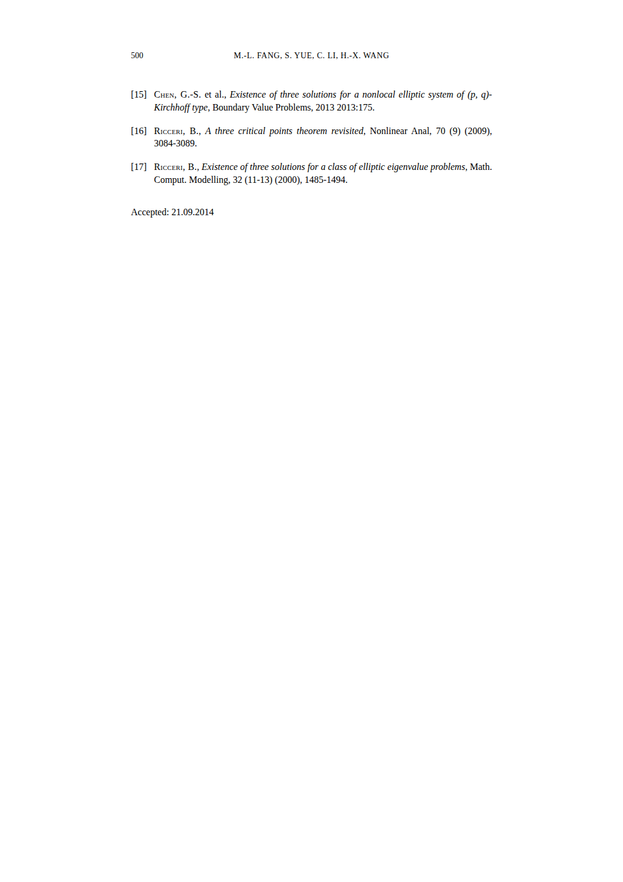500 M.-L. FANG, S. YUE, C. LI, H.-X. WANG
[15] Chen, G.-S. et al., Existence of three solutions for a nonlocal elliptic system of (p, q)-Kirchhoff type, Boundary Value Problems, 2013 2013:175.
[16] Ricceri, B., A three critical points theorem revisited, Nonlinear Anal, 70 (9) (2009), 3084-3089.
[17] Ricceri, B., Existence of three solutions for a class of elliptic eigenvalue problems, Math. Comput. Modelling, 32 (11-13) (2000), 1485-1494.
Accepted: 21.09.2014